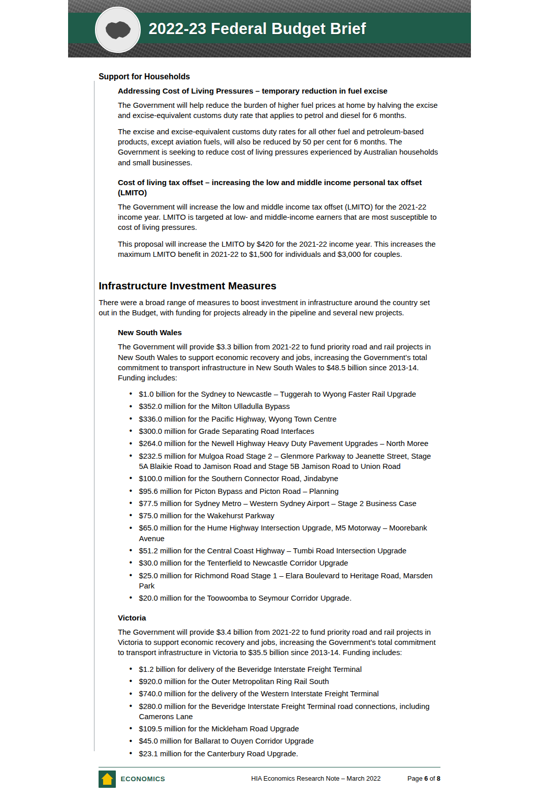2022-23 Federal Budget Brief
Support for Households
Addressing Cost of Living Pressures – temporary reduction in fuel excise
The Government will help reduce the burden of higher fuel prices at home by halving the excise and excise-equivalent customs duty rate that applies to petrol and diesel for 6 months.
The excise and excise-equivalent customs duty rates for all other fuel and petroleum-based products, except aviation fuels, will also be reduced by 50 per cent for 6 months. The Government is seeking to reduce cost of living pressures experienced by Australian households and small businesses.
Cost of living tax offset – increasing the low and middle income personal tax offset (LMITO)
The Government will increase the low and middle income tax offset (LMITO) for the 2021-22 income year. LMITO is targeted at low- and middle-income earners that are most susceptible to cost of living pressures.
This proposal will increase the LMITO by $420 for the 2021-22 income year. This increases the maximum LMITO benefit in 2021-22 to $1,500 for individuals and $3,000 for couples.
Infrastructure Investment Measures
There were a broad range of measures to boost investment in infrastructure around the country set out in the Budget, with funding for projects already in the pipeline and several new projects.
New South Wales
The Government will provide $3.3 billion from 2021-22 to fund priority road and rail projects in New South Wales to support economic recovery and jobs, increasing the Government’s total commitment to transport infrastructure in New South Wales to $48.5 billion since 2013-14. Funding includes:
$1.0 billion for the Sydney to Newcastle – Tuggerah to Wyong Faster Rail Upgrade
$352.0 million for the Milton Ulladulla Bypass
$336.0 million for the Pacific Highway, Wyong Town Centre
$300.0 million for Grade Separating Road Interfaces
$264.0 million for the Newell Highway Heavy Duty Pavement Upgrades – North Moree
$232.5 million for Mulgoa Road Stage 2 – Glenmore Parkway to Jeanette Street, Stage 5A Blaikie Road to Jamison Road and Stage 5B Jamison Road to Union Road
$100.0 million for the Southern Connector Road, Jindabyne
$95.6 million for Picton Bypass and Picton Road – Planning
$77.5 million for Sydney Metro – Western Sydney Airport – Stage 2 Business Case
$75.0 million for the Wakehurst Parkway
$65.0 million for the Hume Highway Intersection Upgrade, M5 Motorway – Moorebank Avenue
$51.2 million for the Central Coast Highway – Tumbi Road Intersection Upgrade
$30.0 million for the Tenterfield to Newcastle Corridor Upgrade
$25.0 million for Richmond Road Stage 1 – Elara Boulevard to Heritage Road, Marsden Park
$20.0 million for the Toowoomba to Seymour Corridor Upgrade.
Victoria
The Government will provide $3.4 billion from 2021-22 to fund priority road and rail projects in Victoria to support economic recovery and jobs, increasing the Government’s total commitment to transport infrastructure in Victoria to $35.5 billion since 2013-14. Funding includes:
$1.2 billion for delivery of the Beveridge Interstate Freight Terminal
$920.0 million for the Outer Metropolitan Ring Rail South
$740.0 million for the delivery of the Western Interstate Freight Terminal
$280.0 million for the Beveridge Interstate Freight Terminal road connections, including Camerons Lane
$109.5 million for the Mickleham Road Upgrade
$45.0 million for Ballarat to Ouyen Corridor Upgrade
$23.1 million for the Canterbury Road Upgrade.
ECONOMICS
HIA Economics Research Note – March 2022
Page 6 of 8